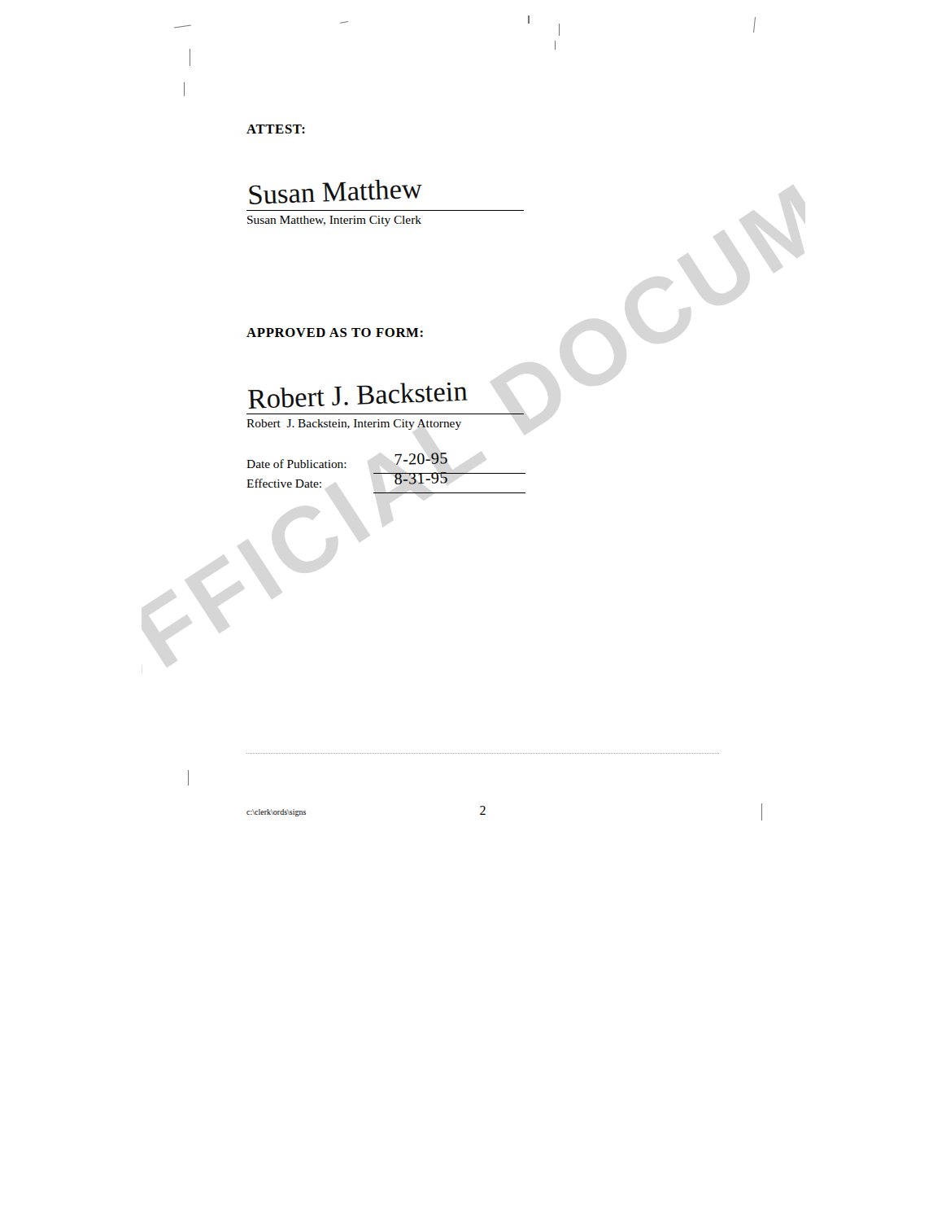UNOFFICIAL DOCUMENT
ATTEST:
Susan Matthew
Susan Matthew, Interim City Clerk
APPROVED AS TO FORM:
Robert J. Backstein
Robert J. Backstein, Interim City Attorney
Date of Publication:
7-20-95
Effective Date:
8-31-95
c:\clerk\ords\signs
2